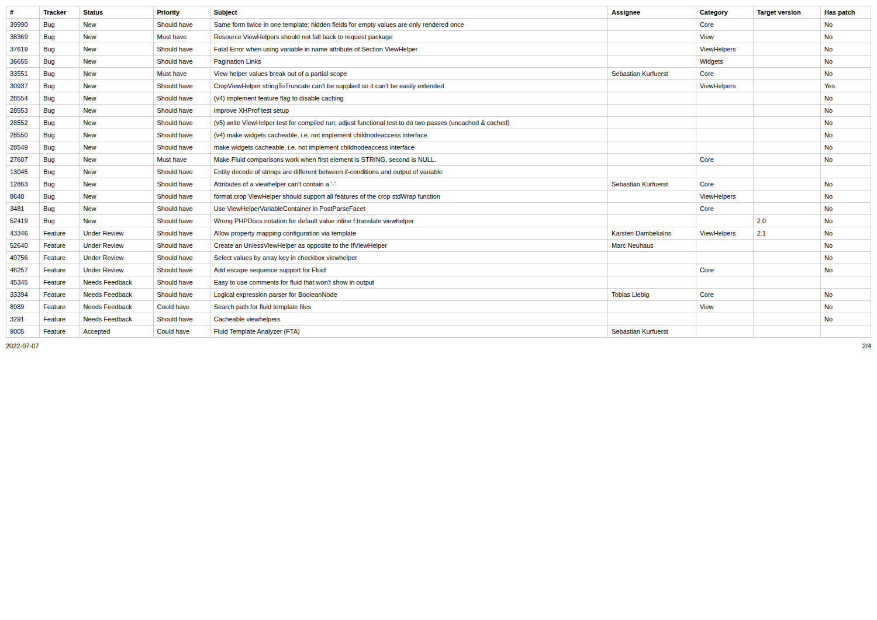| # | Tracker | Status | Priority | Subject | Assignee | Category | Target version | Has patch |
| --- | --- | --- | --- | --- | --- | --- | --- | --- |
| 39990 | Bug | New | Should have | Same form twice in one template: hidden fields for empty values are only rendered once | | Core | | No |
| 38369 | Bug | New | Must have | Resource ViewHelpers should not fall back to request package | | View | | No |
| 37619 | Bug | New | Should have | Fatal Error when using variable in name attribute of Section ViewHelper | | ViewHelpers | | No |
| 36655 | Bug | New | Should have | Pagination Links | | Widgets | | No |
| 33551 | Bug | New | Must have | View helper values break out of a partial scope | Sebastian Kurfuerst | Core | | No |
| 30937 | Bug | New | Should have | CropViewHelper stringToTruncate can't be supplied so it can't be easily extended | | ViewHelpers | | Yes |
| 28554 | Bug | New | Should have | (v4) implement feature flag to disable caching | | | | No |
| 28553 | Bug | New | Should have | improve XHProf test setup | | | | No |
| 28552 | Bug | New | Should have | (v5) write ViewHelper test for compiled run; adjust functional test to do two passes (uncached & cached) | | | | No |
| 28550 | Bug | New | Should have | (v4) make widgets cacheable, i.e. not implement childnodeaccess interface | | | | No |
| 28549 | Bug | New | Should have | make widgets cacheable, i.e. not implement childnodeaccess interface | | | | No |
| 27607 | Bug | New | Must have | Make Fluid comparisons work when first element is STRING, second is NULL. | | Core | | No |
| 13045 | Bug | New | Should have | Entity decode of strings are different between if-conditions and output of variable | | | | |
| 12863 | Bug | New | Should have | Attributes of a viewhelper can't contain a '-' | Sebastian Kurfuerst | Core | | No |
| 8648 | Bug | New | Should have | format.crop ViewHelper should support all features of the crop stdWrap function | | ViewHelpers | | No |
| 3481 | Bug | New | Should have | Use ViewHelperVariableContainer in PostParseFacet | | Core | | No |
| 52419 | Bug | New | Should have | Wrong PHPDocs notation for default value inline f:translate viewhelper | | | 2.0 | No |
| 43346 | Feature | Under Review | Should have | Allow property mapping configuration via template | Karsten Dambekalns | ViewHelpers | 2.1 | No |
| 52640 | Feature | Under Review | Should have | Create an UnlessViewHelper as opposite to the IfViewHelper | Marc Neuhaus | | | No |
| 49756 | Feature | Under Review | Should have | Select values by array key in checkbox viewhelper | | | | No |
| 46257 | Feature | Under Review | Should have | Add escape sequence support for Fluid | | Core | | No |
| 45345 | Feature | Needs Feedback | Should have | Easy to use comments for fluid that won't show in output | | | | |
| 33394 | Feature | Needs Feedback | Should have | Logical expression parser for BooleanNode | Tobias Liebig | Core | | No |
| 8989 | Feature | Needs Feedback | Could have | Search path for fluid template files | | View | | No |
| 3291 | Feature | Needs Feedback | Should have | Cacheable viewhelpers | | | | No |
| 9005 | Feature | Accepted | Could have | Fluid Template Analyzer (FTA) | Sebastian Kurfuerst | | | |
2022-07-07 2/4